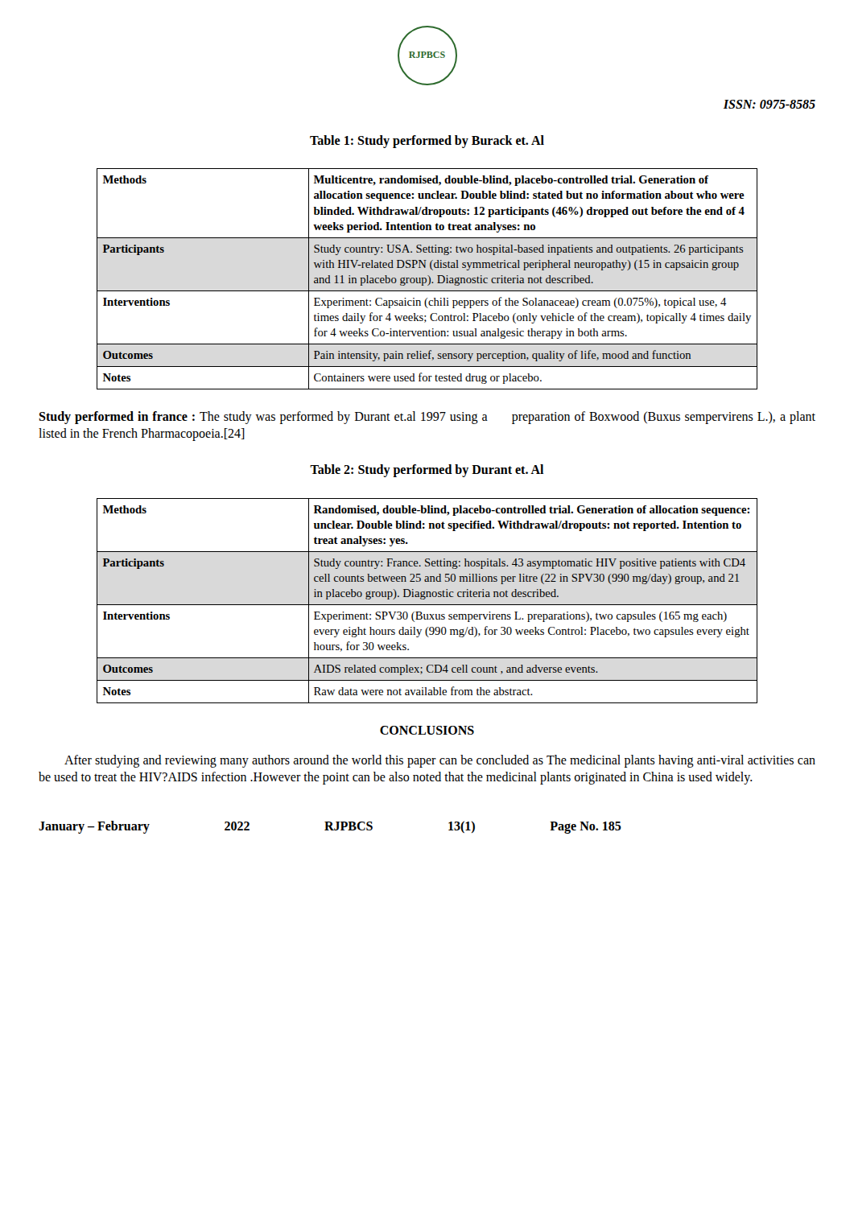RJPBCS
ISSN: 0975-8585
Table 1: Study performed by Burack et. Al
| Methods | Multicentre, randomised, double-blind, placebo-controlled trial. Generation of allocation sequence: unclear. Double blind: stated but no information about who were blinded. Withdrawal/dropouts: 12 participants (46%) dropped out before the end of 4 weeks period. Intention to treat analyses: no |
| Participants | Study country: USA. Setting: two hospital-based inpatients and outpatients. 26 participants with HIV-related DSPN (distal symmetrical peripheral neuropathy) (15 in capsaicin group and 11 in placebo group). Diagnostic criteria not described. |
| Interventions | Experiment: Capsaicin (chili peppers of the Solanaceae) cream (0.075%), topical use, 4 times daily for 4 weeks; Control: Placebo (only vehicle of the cream), topically 4 times daily for 4 weeks Co-intervention: usual analgesic therapy in both arms. |
| Outcomes | Pain intensity, pain relief, sensory perception, quality of life, mood and function |
| Notes | Containers were used for tested drug or placebo. |
Study performed in france : The study was performed by Durant et.al 1997 using a preparation of Boxwood (Buxus sempervirens L.), a plant listed in the French Pharmacopoeia.[24]
Table 2: Study performed by Durant et. Al
| Methods | Randomised, double-blind, placebo-controlled trial. Generation of allocation sequence: unclear. Double blind: not specified. Withdrawal/dropouts: not reported. Intention to treat analyses: yes. |
| Participants | Study country: France. Setting: hospitals. 43 asymptomatic HIV positive patients with CD4 cell counts between 25 and 50 millions per litre (22 in SPV30 (990 mg/day) group, and 21 in placebo group). Diagnostic criteria not described. |
| Interventions | Experiment: SPV30 (Buxus sempervirens L. preparations), two capsules (165 mg each) every eight hours daily (990 mg/d), for 30 weeks Control: Placebo, two capsules every eight hours, for 30 weeks. |
| Outcomes | AIDS related complex; CD4 cell count , and adverse events. |
| Notes | Raw data were not available from the abstract. |
CONCLUSIONS
After studying and reviewing many authors around the world this paper can be concluded as The medicinal plants having anti-viral activities can be used to treat the HIV?AIDS infection .However the point can be also noted that the medicinal plants originated in China is used widely.
January – February 2022 RJPBCS 13(1) Page No. 185